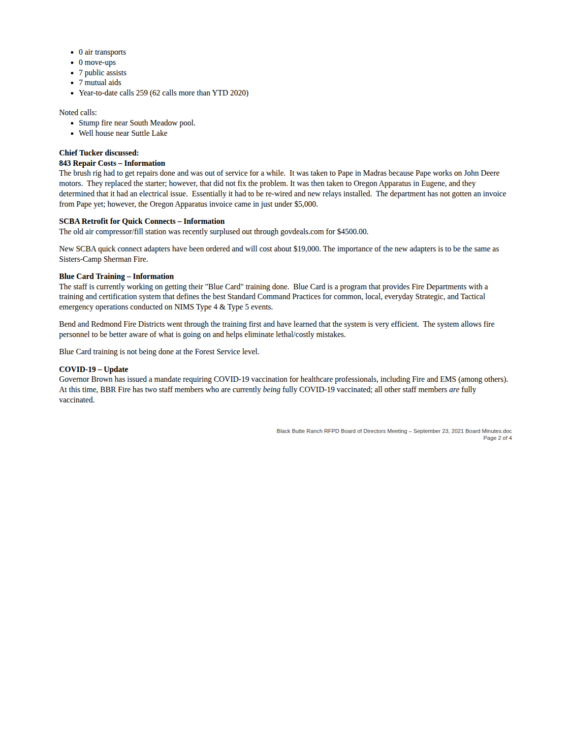0 air transports
0 move-ups
7 public assists
7 mutual aids
Year-to-date calls 259 (62 calls more than YTD 2020)
Noted calls:
Stump fire near South Meadow pool.
Well house near Suttle Lake
Chief Tucker discussed:
843 Repair Costs – Information
The brush rig had to get repairs done and was out of service for a while. It was taken to Pape in Madras because Pape works on John Deere motors. They replaced the starter; however, that did not fix the problem. It was then taken to Oregon Apparatus in Eugene, and they determined that it had an electrical issue. Essentially it had to be re-wired and new relays installed. The department has not gotten an invoice from Pape yet; however, the Oregon Apparatus invoice came in just under $5,000.
SCBA Retrofit for Quick Connects – Information
The old air compressor/fill station was recently surplused out through govdeals.com for $4500.00.
New SCBA quick connect adapters have been ordered and will cost about $19,000. The importance of the new adapters is to be the same as Sisters-Camp Sherman Fire.
Blue Card Training – Information
The staff is currently working on getting their "Blue Card" training done. Blue Card is a program that provides Fire Departments with a training and certification system that defines the best Standard Command Practices for common, local, everyday Strategic, and Tactical emergency operations conducted on NIMS Type 4 & Type 5 events.
Bend and Redmond Fire Districts went through the training first and have learned that the system is very efficient. The system allows fire personnel to be better aware of what is going on and helps eliminate lethal/costly mistakes.
Blue Card training is not being done at the Forest Service level.
COVID-19 – Update
Governor Brown has issued a mandate requiring COVID-19 vaccination for healthcare professionals, including Fire and EMS (among others). At this time, BBR Fire has two staff members who are currently being fully COVID-19 vaccinated; all other staff members are fully vaccinated.
Black Butte Ranch RFPD Board of Directors Meeting – September 23, 2021 Board Minutes.doc
Page 2 of 4